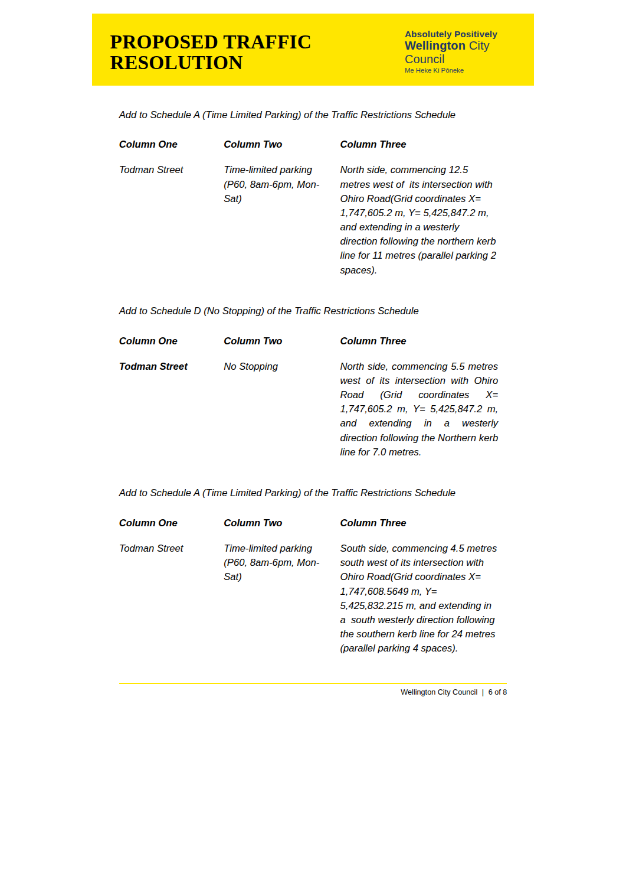PROPOSED TRAFFIC RESOLUTION
Absolutely Positively
Wellington City Council
Me Heke Ki Pōneke
Add to Schedule A (Time Limited Parking) of the Traffic Restrictions Schedule
| Column One | Column Two | Column Three |
| --- | --- | --- |
| Todman Street | Time-limited parking (P60, 8am-6pm, Mon-Sat) | North side, commencing 12.5 metres west of its intersection with Ohiro Road(Grid coordinates X= 1,747,605.2 m, Y= 5,425,847.2 m, and extending in a westerly direction following the northern kerb line for 11 metres (parallel parking 2 spaces). |
Add to Schedule D (No Stopping) of the Traffic Restrictions Schedule
| Column One | Column Two | Column Three |
| --- | --- | --- |
| Todman Street | No Stopping | North side, commencing 5.5 metres west of its intersection with Ohiro Road (Grid coordinates X= 1,747,605.2 m, Y= 5,425,847.2 m, and extending in a westerly direction following the Northern kerb line for 7.0 metres. |
Add to Schedule A (Time Limited Parking) of the Traffic Restrictions Schedule
| Column One | Column Two | Column Three |
| --- | --- | --- |
| Todman Street | Time-limited parking (P60, 8am-6pm, Mon-Sat) | South side, commencing 4.5 metres south west of its intersection with Ohiro Road(Grid coordinates X= 1,747,608.5649 m, Y= 5,425,832.215 m, and extending in a south westerly direction following the southern kerb line for 24 metres (parallel parking 4 spaces). |
Wellington City Council|6 of 8